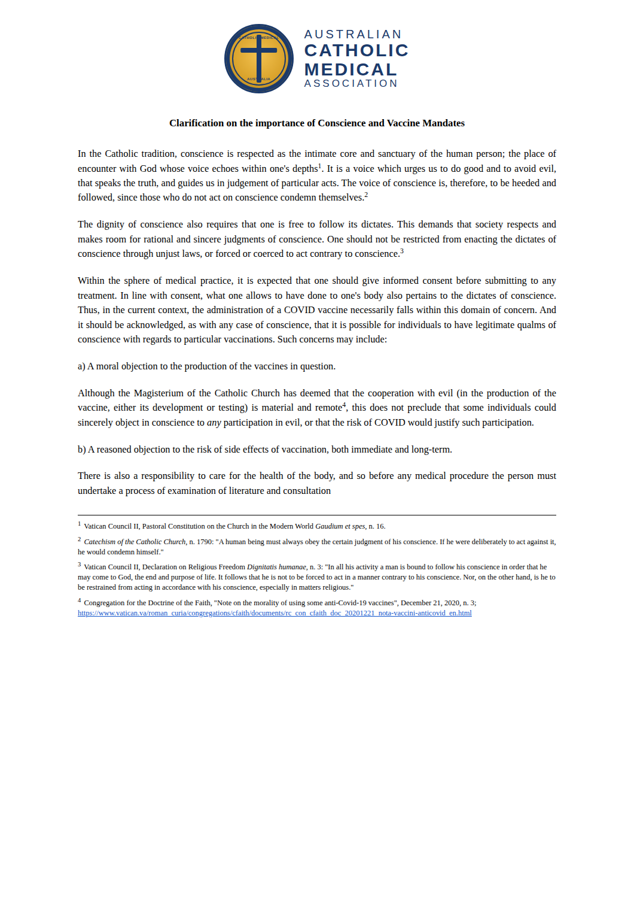CATHOLIC MEDICAL AUSTRALIA
AUSTRALIAN
CATHOLIC
MEDICAL
ASSOCIATION
Clarification on the importance of Conscience and Vaccine Mandates
In the Catholic tradition, conscience is respected as the intimate core and sanctuary of the human person; the place of encounter with God whose voice echoes within one's depths1. It is a voice which urges us to do good and to avoid evil, that speaks the truth, and guides us in judgement of particular acts. The voice of conscience is, therefore, to be heeded and followed, since those who do not act on conscience condemn themselves.2
The dignity of conscience also requires that one is free to follow its dictates. This demands that society respects and makes room for rational and sincere judgments of conscience. One should not be restricted from enacting the dictates of conscience through unjust laws, or forced or coerced to act contrary to conscience.3
Within the sphere of medical practice, it is expected that one should give informed consent before submitting to any treatment. In line with consent, what one allows to have done to one's body also pertains to the dictates of conscience. Thus, in the current context, the administration of a COVID vaccine necessarily falls within this domain of concern. And it should be acknowledged, as with any case of conscience, that it is possible for individuals to have legitimate qualms of conscience with regards to particular vaccinations. Such concerns may include:
a) A moral objection to the production of the vaccines in question.
Although the Magisterium of the Catholic Church has deemed that the cooperation with evil (in the production of the vaccine, either its development or testing) is material and remote4, this does not preclude that some individuals could sincerely object in conscience to any participation in evil, or that the risk of COVID would justify such participation.
b) A reasoned objection to the risk of side effects of vaccination, both immediate and long-term.
There is also a responsibility to care for the health of the body, and so before any medical procedure the person must undertake a process of examination of literature and consultation
1 Vatican Council II, Pastoral Constitution on the Church in the Modern World Gaudium et spes, n. 16.
2 Catechism of the Catholic Church, n. 1790: "A human being must always obey the certain judgment of his conscience. If he were deliberately to act against it, he would condemn himself."
3 Vatican Council II, Declaration on Religious Freedom Dignitatis humanae, n. 3: "In all his activity a man is bound to follow his conscience in order that he may come to God, the end and purpose of life. It follows that he is not to be forced to act in a manner contrary to his conscience. Nor, on the other hand, is he to be restrained from acting in accordance with his conscience, especially in matters religious."
4 Congregation for the Doctrine of the Faith, "Note on the morality of using some anti-Covid-19 vaccines", December 21, 2020, n. 3;
https://www.vatican.va/roman_curia/congregations/cfaith/documents/rc_con_cfaith_doc_20201221_nota-vaccini-anticovid_en.html